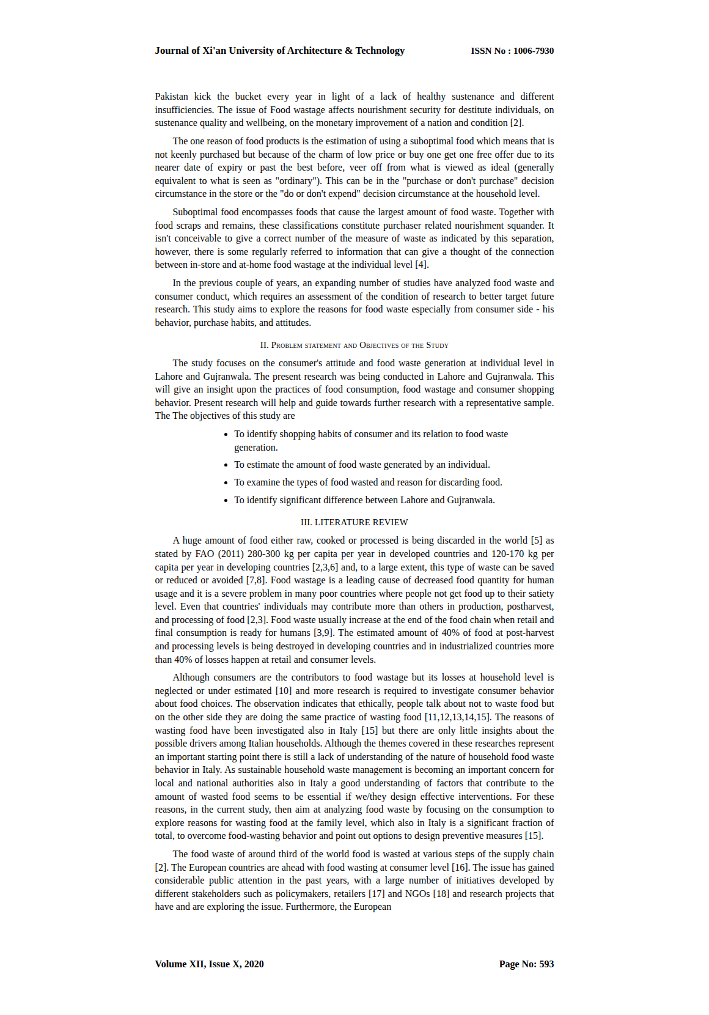Journal of Xi'an University of Architecture & Technology ISSN No : 1006-7930
Pakistan kick the bucket every year in light of a lack of healthy sustenance and different insufficiencies. The issue of Food wastage affects nourishment security for destitute individuals, on sustenance quality and wellbeing, on the monetary improvement of a nation and condition [2].
The one reason of food products is the estimation of using a suboptimal food which means that is not keenly purchased but because of the charm of low price or buy one get one free offer due to its nearer date of expiry or past the best before, veer off from what is viewed as ideal (generally equivalent to what is seen as "ordinary"). This can be in the "purchase or don't purchase" decision circumstance in the store or the "do or don't expend" decision circumstance at the household level.
Suboptimal food encompasses foods that cause the largest amount of food waste. Together with food scraps and remains, these classifications constitute purchaser related nourishment squander. It isn't conceivable to give a correct number of the measure of waste as indicated by this separation, however, there is some regularly referred to information that can give a thought of the connection between in-store and at-home food wastage at the individual level [4].
In the previous couple of years, an expanding number of studies have analyzed food waste and consumer conduct, which requires an assessment of the condition of research to better target future research. This study aims to explore the reasons for food waste especially from consumer side - his behavior, purchase habits, and attitudes.
II. Problem statement and Objectives of the Study
The study focuses on the consumer's attitude and food waste generation at individual level in Lahore and Gujranwala. The present research was being conducted in Lahore and Gujranwala. This will give an insight upon the practices of food consumption, food wastage and consumer shopping behavior. Present research will help and guide towards further research with a representative sample. The The objectives of this study are
To identify shopping habits of consumer and its relation to food waste generation.
To estimate the amount of food waste generated by an individual.
To examine the types of food wasted and reason for discarding food.
To identify significant difference between Lahore and Gujranwala.
III. Literature Review
A huge amount of food either raw, cooked or processed is being discarded in the world [5] as stated by FAO (2011) 280-300 kg per capita per year in developed countries and 120-170 kg per capita per year in developing countries [2,3,6] and, to a large extent, this type of waste can be saved or reduced or avoided [7,8]. Food wastage is a leading cause of decreased food quantity for human usage and it is a severe problem in many poor countries where people not get food up to their satiety level. Even that countries' individuals may contribute more than others in production, postharvest, and processing of food [2,3]. Food waste usually increase at the end of the food chain when retail and final consumption is ready for humans [3,9]. The estimated amount of 40% of food at post-harvest and processing levels is being destroyed in developing countries and in industrialized countries more than 40% of losses happen at retail and consumer levels.
Although consumers are the contributors to food wastage but its losses at household level is neglected or under estimated [10] and more research is required to investigate consumer behavior about food choices. The observation indicates that ethically, people talk about not to waste food but on the other side they are doing the same practice of wasting food [11,12,13,14,15]. The reasons of wasting food have been investigated also in Italy [15] but there are only little insights about the possible drivers among Italian households. Although the themes covered in these researches represent an important starting point there is still a lack of understanding of the nature of household food waste behavior in Italy. As sustainable household waste management is becoming an important concern for local and national authorities also in Italy a good understanding of factors that contribute to the amount of wasted food seems to be essential if we/they design effective interventions. For these reasons, in the current study, then aim at analyzing food waste by focusing on the consumption to explore reasons for wasting food at the family level, which also in Italy is a significant fraction of total, to overcome food-wasting behavior and point out options to design preventive measures [15].
The food waste of around third of the world food is wasted at various steps of the supply chain [2]. The European countries are ahead with food wasting at consumer level [16]. The issue has gained considerable public attention in the past years, with a large number of initiatives developed by different stakeholders such as policymakers, retailers [17] and NGOs [18] and research projects that have and are exploring the issue. Furthermore, the European
Volume XII, Issue X, 2020 Page No: 593